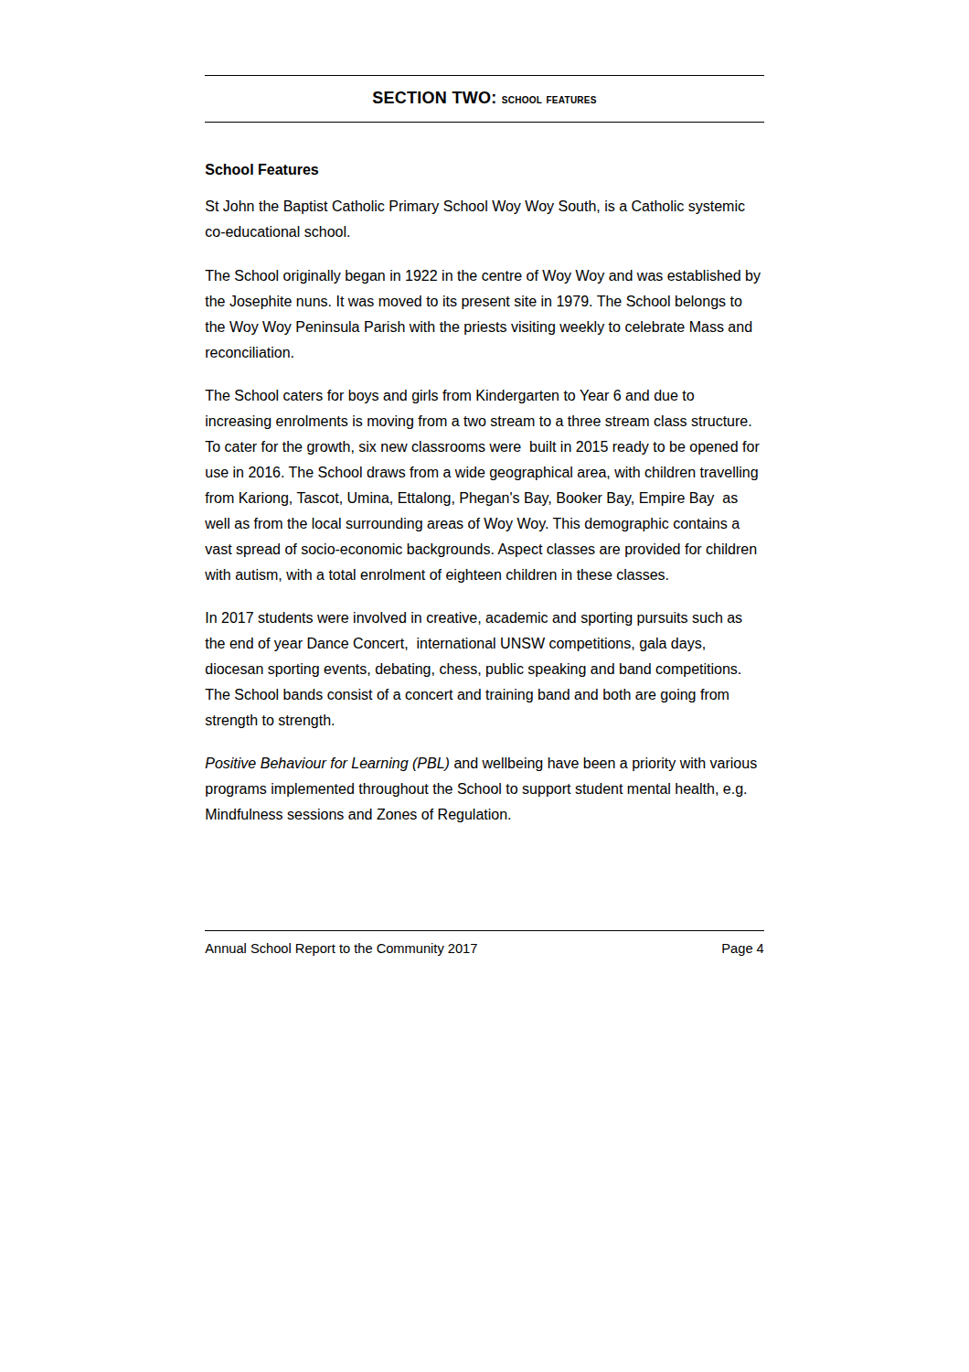SECTION TWO: School Features
School Features
St John the Baptist Catholic Primary School Woy Woy South, is a Catholic systemic co-educational school.
The School originally began in 1922 in the centre of Woy Woy and was established by the Josephite nuns. It was moved to its present site in 1979. The School belongs to the Woy Woy Peninsula Parish with the priests visiting weekly to celebrate Mass and reconciliation.
The School caters for boys and girls from Kindergarten to Year 6 and due to increasing enrolments is moving from a two stream to a three stream class structure. To cater for the growth, six new classrooms were built in 2015 ready to be opened for use in 2016. The School draws from a wide geographical area, with children travelling from Kariong, Tascot, Umina, Ettalong, Phegan's Bay, Booker Bay, Empire Bay as well as from the local surrounding areas of Woy Woy. This demographic contains a vast spread of socio-economic backgrounds. Aspect classes are provided for children with autism, with a total enrolment of eighteen children in these classes.
In 2017 students were involved in creative, academic and sporting pursuits such as the end of year Dance Concert, international UNSW competitions, gala days, diocesan sporting events, debating, chess, public speaking and band competitions. The School bands consist of a concert and training band and both are going from strength to strength.
Positive Behaviour for Learning (PBL) and wellbeing have been a priority with various programs implemented throughout the School to support student mental health, e.g. Mindfulness sessions and Zones of Regulation.
Annual School Report to the Community 2017 Page 4